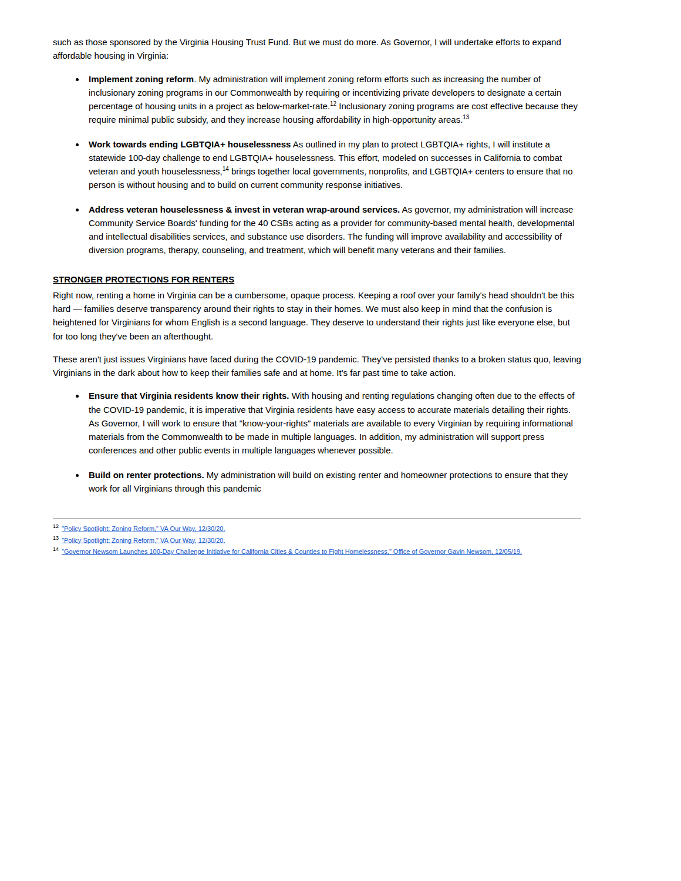such as those sponsored by the Virginia Housing Trust Fund. But we must do more. As Governor, I will undertake efforts to expand affordable housing in Virginia:
Implement zoning reform. My administration will implement zoning reform efforts such as increasing the number of inclusionary zoning programs in our Commonwealth by requiring or incentivizing private developers to designate a certain percentage of housing units in a project as below-market-rate.12 Inclusionary zoning programs are cost effective because they require minimal public subsidy, and they increase housing affordability in high-opportunity areas.13
Work towards ending LGBTQIA+ houselessness As outlined in my plan to protect LGBTQIA+ rights, I will institute a statewide 100-day challenge to end LGBTQIA+ houselessness. This effort, modeled on successes in California to combat veteran and youth houselessness,14 brings together local governments, nonprofits, and LGBTQIA+ centers to ensure that no person is without housing and to build on current community response initiatives.
Address veteran houselessness & invest in veteran wrap-around services. As governor, my administration will increase Community Service Boards' funding for the 40 CSBs acting as a provider for community-based mental health, developmental and intellectual disabilities services, and substance use disorders. The funding will improve availability and accessibility of diversion programs, therapy, counseling, and treatment, which will benefit many veterans and their families.
Stronger Protections for Renters
Right now, renting a home in Virginia can be a cumbersome, opaque process. Keeping a roof over your family's head shouldn't be this hard — families deserve transparency around their rights to stay in their homes. We must also keep in mind that the confusion is heightened for Virginians for whom English is a second language. They deserve to understand their rights just like everyone else, but for too long they've been an afterthought.
These aren't just issues Virginians have faced during the COVID-19 pandemic. They've persisted thanks to a broken status quo, leaving Virginians in the dark about how to keep their families safe and at home. It's far past time to take action.
Ensure that Virginia residents know their rights. With housing and renting regulations changing often due to the effects of the COVID-19 pandemic, it is imperative that Virginia residents have easy access to accurate materials detailing their rights. As Governor, I will work to ensure that "know-your-rights" materials are available to every Virginian by requiring informational materials from the Commonwealth to be made in multiple languages. In addition, my administration will support press conferences and other public events in multiple languages whenever possible.
Build on renter protections. My administration will build on existing renter and homeowner protections to ensure that they work for all Virginians through this pandemic
12 "Policy Spotlight: Zoning Reform," VA Our Way, 12/30/20.
13 "Policy Spotlight: Zoning Reform," VA Our Way, 12/30/20.
14 "Governor Newsom Launches 100-Day Challenge Initiative for California Cities & Counties to Fight Homelessness," Office of Governor Gavin Newsom, 12/05/19.